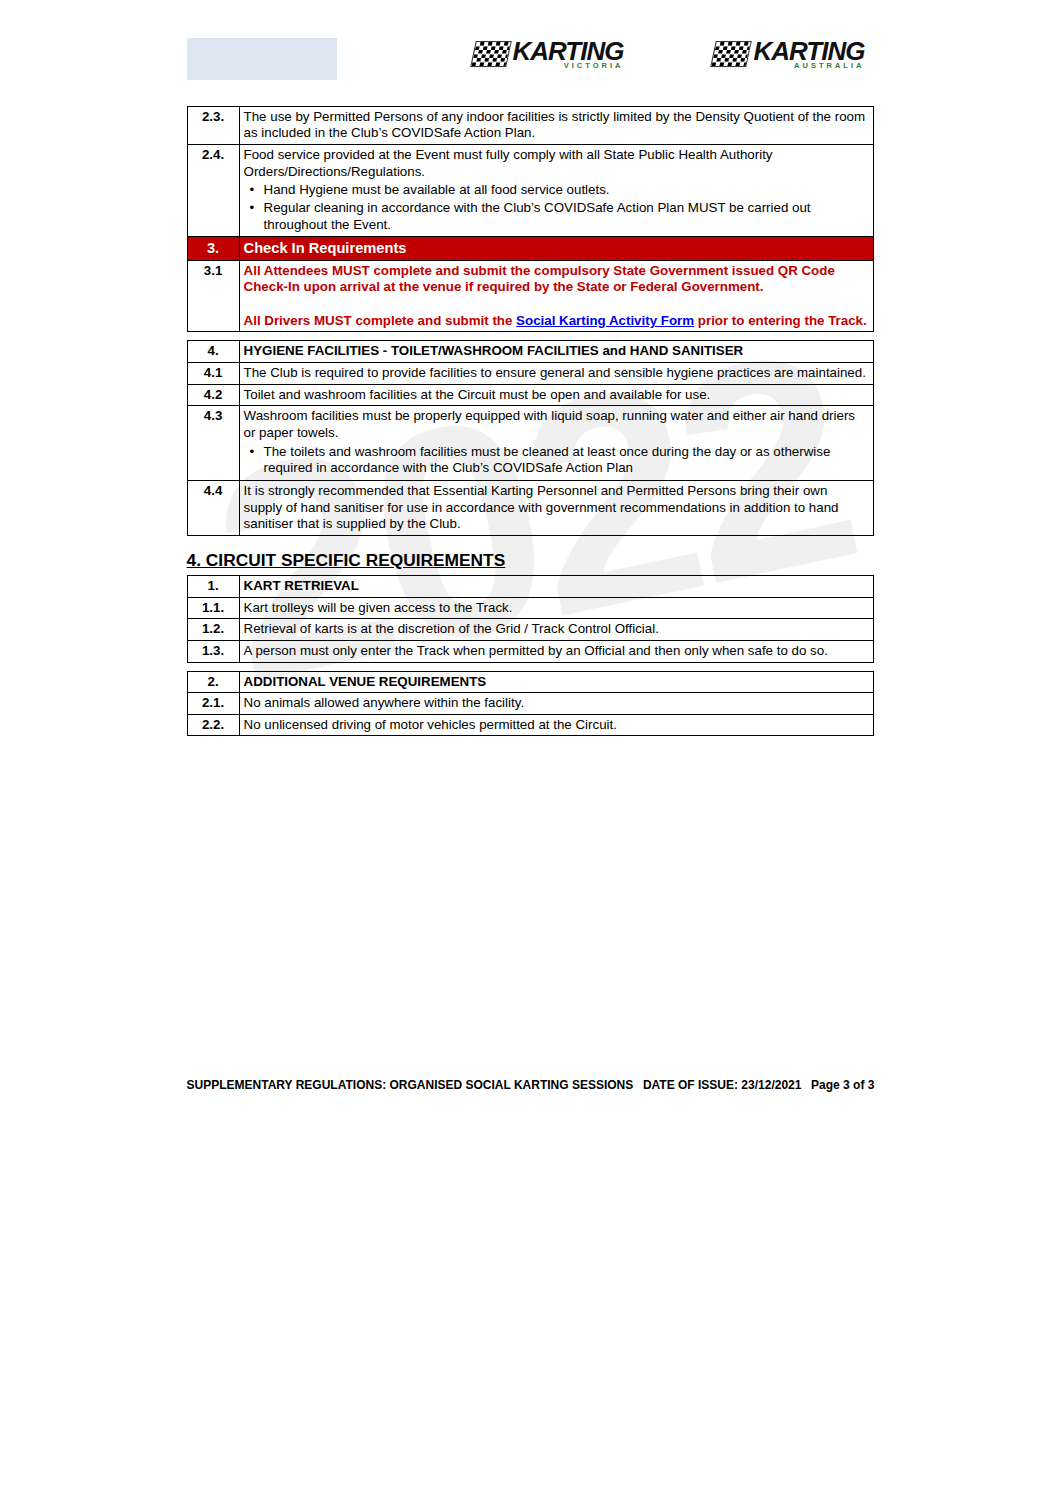2022
KARTINGVICTORIA
KARTINGAUSTRALIA
| 2.3. | The use by Permitted Persons of any indoor facilities is strictly limited by the Density Quotient of the room as included in the Club’s COVIDSafe Action Plan. |
| 2.4. | Food service provided at the Event must fully comply with all State Public Health Authority Orders/Directions/Regulations. Hand Hygiene must be available at all food service outlets. Regular cleaning in accordance with the Club’s COVIDSafe Action Plan MUST be carried out throughout the Event. |
| 3. | Check In Requirements |
| 3.1 | All Attendees MUST complete and submit the compulsory State Government issued QR Code Check-In upon arrival at the venue if required by the State or Federal Government. All Drivers MUST complete and submit the Social Karting Activity Form prior to entering the Track. |
| 4. | HYGIENE FACILITIES - TOILET/WASHROOM FACILITIES and HAND SANITISER |
| 4.1 | The Club is required to provide facilities to ensure general and sensible hygiene practices are maintained. |
| 4.2 | Toilet and washroom facilities at the Circuit must be open and available for use. |
| 4.3 | Washroom facilities must be properly equipped with liquid soap, running water and either air hand driers or paper towels. The toilets and washroom facilities must be cleaned at least once during the day or as otherwise required in accordance with the Club’s COVIDSafe Action Plan |
| 4.4 | It is strongly recommended that Essential Karting Personnel and Permitted Persons bring their own supply of hand sanitiser for use in accordance with government recommendations in addition to hand sanitiser that is supplied by the Club. |
4. CIRCUIT SPECIFIC REQUIREMENTS
| 1. | KART RETRIEVAL |
| 1.1. | Kart trolleys will be given access to the Track. |
| 1.2. | Retrieval of karts is at the discretion of the Grid / Track Control Official. |
| 1.3. | A person must only enter the Track when permitted by an Official and then only when safe to do so. |
| 2. | ADDITIONAL VENUE REQUIREMENTS |
| 2.1. | No animals allowed anywhere within the facility. |
| 2.2. | No unlicensed driving of motor vehicles permitted at the Circuit. |
SUPPLEMENTARY REGULATIONS: ORGANISED SOCIAL KARTING SESSIONS
DATE OF ISSUE: 23/12/2021
Page 3 of 3